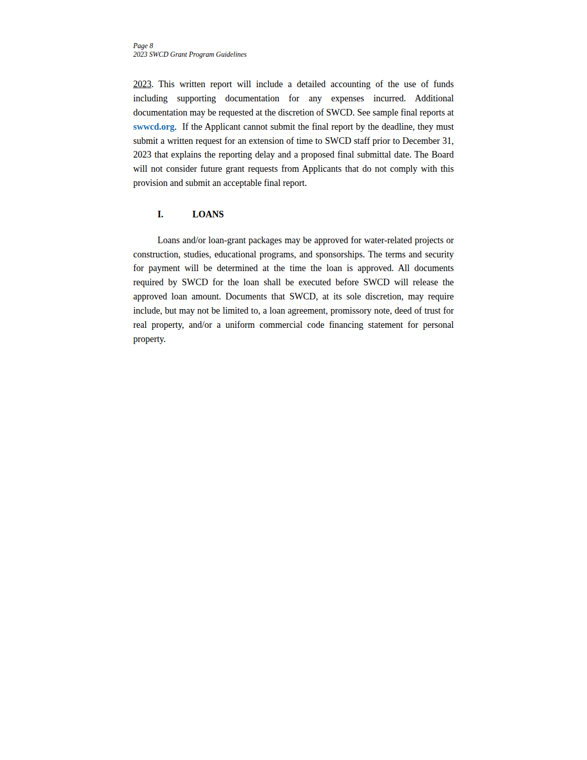Page 8
2023 SWCD Grant Program Guidelines
2023. This written report will include a detailed accounting of the use of funds including supporting documentation for any expenses incurred. Additional documentation may be requested at the discretion of SWCD. See sample final reports at swwcd.org. If the Applicant cannot submit the final report by the deadline, they must submit a written request for an extension of time to SWCD staff prior to December 31, 2023 that explains the reporting delay and a proposed final submittal date. The Board will not consider future grant requests from Applicants that do not comply with this provision and submit an acceptable final report.
I. LOANS
Loans and/or loan-grant packages may be approved for water-related projects or construction, studies, educational programs, and sponsorships. The terms and security for payment will be determined at the time the loan is approved. All documents required by SWCD for the loan shall be executed before SWCD will release the approved loan amount. Documents that SWCD, at its sole discretion, may require include, but may not be limited to, a loan agreement, promissory note, deed of trust for real property, and/or a uniform commercial code financing statement for personal property.